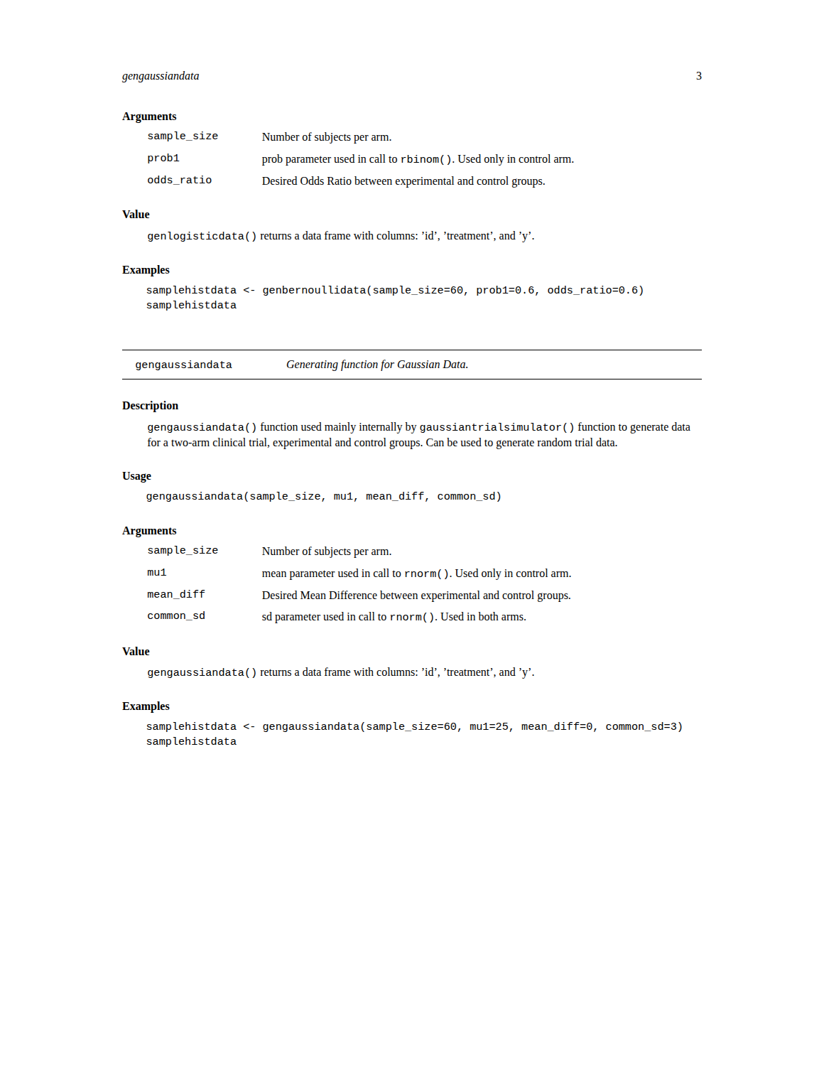gengaussiandata 3
Arguments
sample_size
Number of subjects per arm.
prob1
prob parameter used in call to rbinom(). Used only in control arm.
odds_ratio
Desired Odds Ratio between experimental and control groups.
Value
genlogisticdata() returns a data frame with columns: ’id’, ’treatment’, and ’y’.
Examples
samplehistdata <- genbernoullidata(sample_size=60, prob1=0.6, odds_ratio=0.6)
samplehistdata
gengaussiandata Generating function for Gaussian Data.
Description
gengaussiandata() function used mainly internally by gaussiantrialsimulator() function to generate data for a two-arm clinical trial, experimental and control groups. Can be used to generate random trial data.
Usage
gengaussiandata(sample_size, mu1, mean_diff, common_sd)
Arguments
sample_size
Number of subjects per arm.
mu1
mean parameter used in call to rnorm(). Used only in control arm.
mean_diff
Desired Mean Difference between experimental and control groups.
common_sd
sd parameter used in call to rnorm(). Used in both arms.
Value
gengaussiandata() returns a data frame with columns: ’id’, ’treatment’, and ’y’.
Examples
samplehistdata <- gengaussiandata(sample_size=60, mu1=25, mean_diff=0, common_sd=3)
samplehistdata